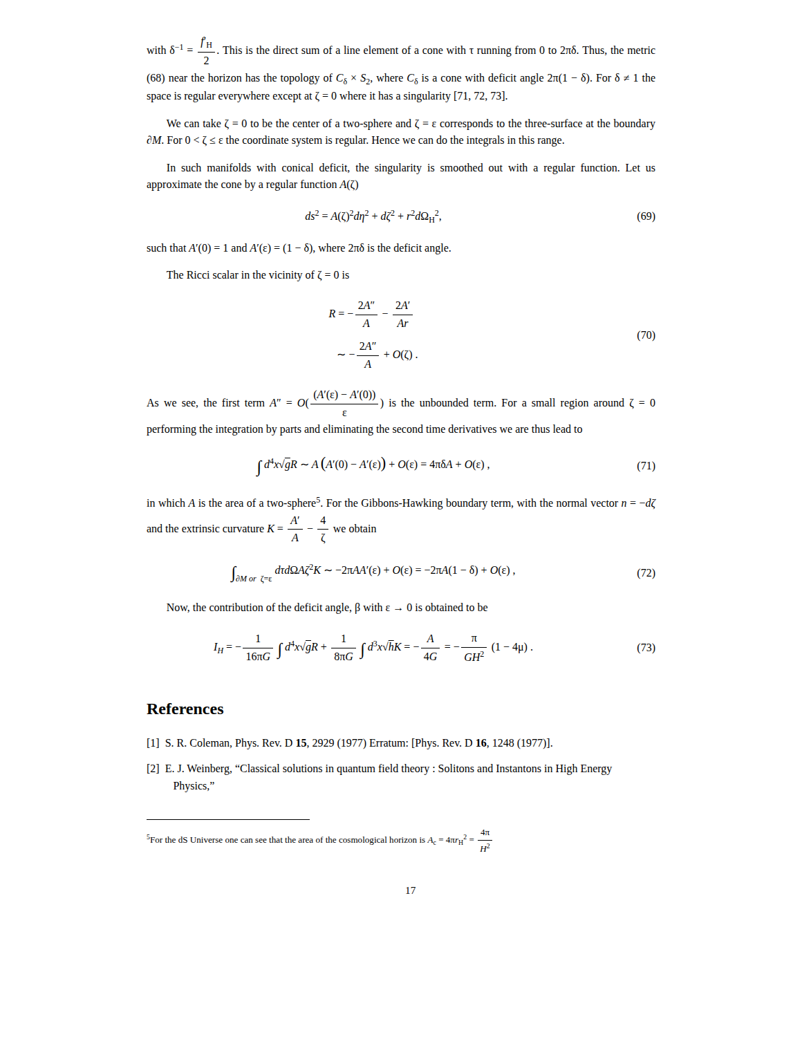with δ−1 = f′H 2. This is the direct sum of a line element of a cone with τ running from 0 to 2πδ. Thus, the metric (68) near the horizon has the topology of Cδ × S2, where Cδ is a cone with deficit angle 2π(1 − δ). For δ ≠ 1 the space is regular everywhere except at ζ = 0 where it has a singularity [71, 72, 73].
We can take ζ = 0 to be the center of a two-sphere and ζ = ε corresponds to the three-surface at the boundary ∂M. For 0 < ζ ≤ ε the coordinate system is regular. Hence we can do the integrals in this range.
In such manifolds with conical deficit, the singularity is smoothed out with a regular function. Let us approximate the cone by a regular function A(ζ)
ds2 = A(ζ)2dη2 + dζ2 + r2d ΩH2,
(69)
such that A′(0) = 1 and A′(ε) = (1 − δ), where 2πδ is the deficit angle.
The Ricci scalar in the vicinity of ζ = 0 is
R = −2A″A − 2A′Ar
∼ −2A″A + O(ζ) .
(70)
As we see, the first term A″ = O((A′(ε) − A′(0)) ε) is the unbounded term. For a small region around ζ = 0 performing the integration by parts and eliminating the second time derivatives we are thus lead to
∫ d4x√gR ∼ A (A′(0) − A′(ε)) + O(ε) = 4πδA + O(ε) ,
(71)
in which A is the area of a two-sphere5. For the Gibbons-Hawking boundary term, with the normal vector n = −dζ and the extrinsic curvature K = A′A − 4 ζ we obtain
∫∂M or ζ=ε dτd ΩAζ2K ∼ −2πAA′(ε) + O(ε) = −2πA(1 − δ) + O(ε) ,
(72)
Now, the contribution of the deficit angle, β with ε → 0 is obtained to be
IH = −116πG ∫ d4x√gR + 18πG ∫ d3x√hK = −A 4G = −πGH2 (1 − 4μ) .
(73)
References
[1] S. R. Coleman, Phys. Rev. D 15, 2929 (1977) Erratum: [Phys. Rev. D 16, 1248 (1977)].
[2] E. J. Weinberg, “Classical solutions in quantum field theory : Solitons and Instantons in High Energy Physics,”
5For the dS Universe one can see that the area of the cosmological horizon is Ac = 4πrH2 = 4π H2
17